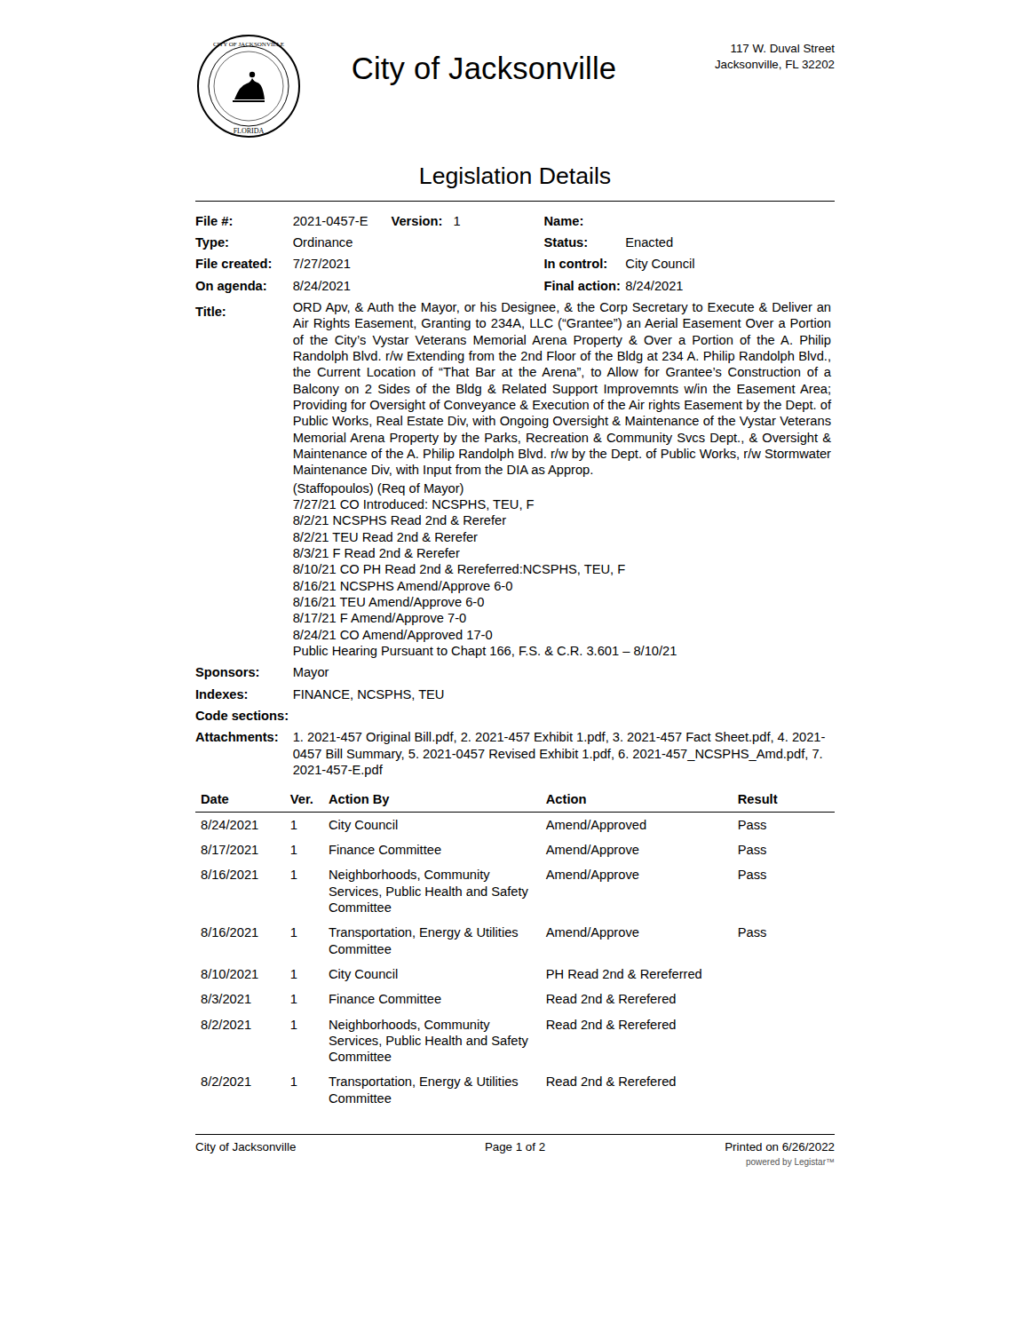CITY OF JACKSONVILLE FLORIDA
City of Jacksonville
117 W. Duval Street
Jacksonville, FL 32202
Legislation Details
| File #: | 2021-0457-E Version: 1 | Name: | |
| Type: | Ordinance | Status: | Enacted |
| File created: | 7/27/2021 | In control: | City Council |
| On agenda: | 8/24/2021 | Final action: | 8/24/2021 |
| Title: | ORD Apv, & Auth the Mayor, or his Designee, & the Corp Secretary to Execute & Deliver an Air Rights Easement, Granting to 234A, LLC (“Grantee”) an Aerial Easement Over a Portion of the City’s Vystar Veterans Memorial Arena Property & Over a Portion of the A. Philip Randolph Blvd. r/w Extending from the 2nd Floor of the Bldg at 234 A. Philip Randolph Blvd., the Current Location of “That Bar at the Arena”, to Allow for Grantee’s Construction of a Balcony on 2 Sides of the Bldg & Related Support Improvemnts w/in the Easement Area; Providing for Oversight of Conveyance & Execution of the Air rights Easement by the Dept. of Public Works, Real Estate Div, with Ongoing Oversight & Maintenance of the Vystar Veterans Memorial Arena Property by the Parks, Recreation & Community Svcs Dept., & Oversight & Maintenance of the A. Philip Randolph Blvd. r/w by the Dept. of Public Works, r/w Stormwater Maintenance Div, with Input from the DIA as Approp. (Staffopoulos) (Req of Mayor) 7/27/21 CO Introduced: NCSPHS, TEU, F 8/2/21 NCSPHS Read 2nd & Rerefer 8/2/21 TEU Read 2nd & Rerefer 8/3/21 F Read 2nd & Rerefer 8/10/21 CO PH Read 2nd & Rereferred:NCSPHS, TEU, F 8/16/21 NCSPHS Amend/Approve 6-0 8/16/21 TEU Amend/Approve 6-0 8/17/21 F Amend/Approve 7-0 8/24/21 CO Amend/Approved 17-0 Public Hearing Pursuant to Chapt 166, F.S. & C.R. 3.601 – 8/10/21 |
| Sponsors: | Mayor |
| Indexes: | FINANCE, NCSPHS, TEU |
| Code sections: | |
| Attachments: | 1. 2021-457 Original Bill.pdf, 2. 2021-457 Exhibit 1.pdf, 3. 2021-457 Fact Sheet.pdf, 4. 2021-0457 Bill Summary, 5. 2021-0457 Revised Exhibit 1.pdf, 6. 2021-457_NCSPHS_Amd.pdf, 7. 2021-457-E.pdf |
| Date | Ver. | Action By | Action | Result |
| --- | --- | --- | --- | --- |
| 8/24/2021 | 1 | City Council | Amend/Approved | Pass |
| 8/17/2021 | 1 | Finance Committee | Amend/Approve | Pass |
| 8/16/2021 | 1 | Neighborhoods, Community Services, Public Health and Safety Committee | Amend/Approve | Pass |
| 8/16/2021 | 1 | Transportation, Energy & Utilities Committee | Amend/Approve | Pass |
| 8/10/2021 | 1 | City Council | PH Read 2nd & Rereferred | |
| 8/3/2021 | 1 | Finance Committee | Read 2nd & Rerefered | |
| 8/2/2021 | 1 | Neighborhoods, Community Services, Public Health and Safety Committee | Read 2nd & Rerefered | |
| 8/2/2021 | 1 | Transportation, Energy & Utilities Committee | Read 2nd & Rerefered | |
City of Jacksonville
Page 1 of 2
Printed on 6/26/2022
powered by Legistar™